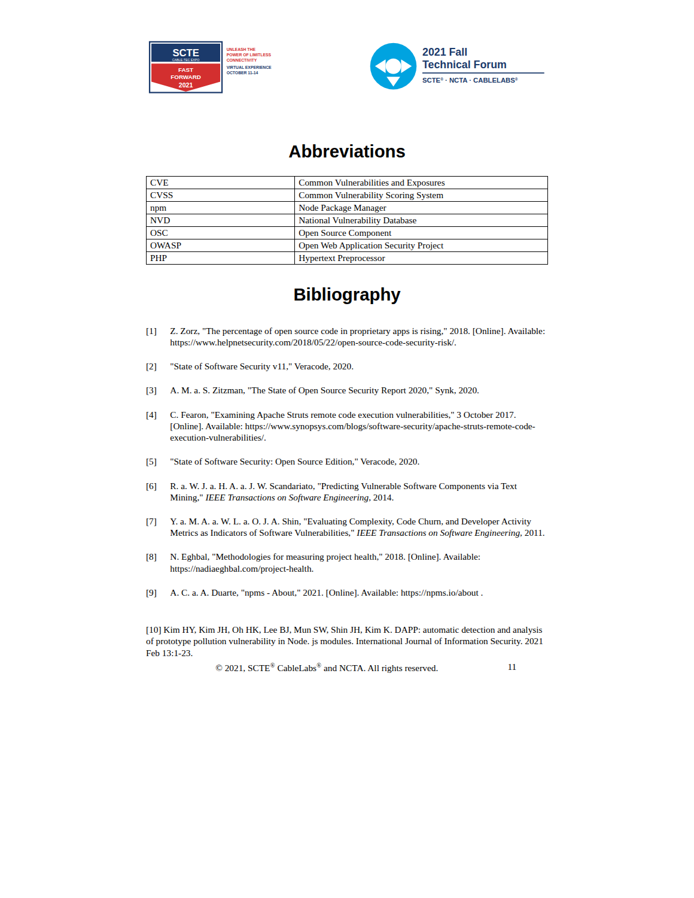SCTE CABLE-TEC EXPO FAST FORWARD 2021 UNLEASH THE POWER OF LIMITLESS CONNECTIVITY VIRTUAL EXPERIENCE OCTOBER 11-14
2021 Fall Technical Forum SCTE® · NCTA · CABLELABS®
Abbreviations
| CVE | Common Vulnerabilities and Exposures |
| CVSS | Common Vulnerability Scoring System |
| npm | Node Package Manager |
| NVD | National Vulnerability Database |
| OSC | Open Source Component |
| OWASP | Open Web Application Security Project |
| PHP | Hypertext Preprocessor |
Bibliography
[1]
Z. Zorz, "The percentage of open source code in proprietary apps is rising," 2018. [Online]. Available: https://www.helpnetsecurity.com/2018/05/22/open-source-code-security-risk/.
[2]
"State of Software Security v11," Veracode, 2020.
[3]
A. M. a. S. Zitzman, "The State of Open Source Security Report 2020," Synk, 2020.
[4]
C. Fearon, "Examining Apache Struts remote code execution vulnerabilities," 3 October 2017. [Online]. Available: https://www.synopsys.com/blogs/software-security/apache-struts-remote-code-execution-vulnerabilities/.
[5]
"State of Software Security: Open Source Edition," Veracode, 2020.
[6]
R. a. W. J. a. H. A. a. J. W. Scandariato, "Predicting Vulnerable Software Components via Text Mining," IEEE Transactions on Software Engineering, 2014.
[7]
Y. a. M. A. a. W. L. a. O. J. A. Shin, "Evaluating Complexity, Code Churn, and Developer Activity Metrics as Indicators of Software Vulnerabilities," IEEE Transactions on Software Engineering, 2011.
[8]
N. Eghbal, "Methodologies for measuring project health," 2018. [Online]. Available: https://nadiaeghbal.com/project-health.
[9]
A. C. a. A. Duarte, "npms - About," 2021. [Online]. Available: https://npms.io/about .
[10] Kim HY, Kim JH, Oh HK, Lee BJ, Mun SW, Shin JH, Kim K. DAPP: automatic detection and analysis of prototype pollution vulnerability in Node. js modules. International Journal of Information Security. 2021 Feb 13:1-23.
© 2021, SCTE® CableLabs® and NCTA. All rights reserved. 11